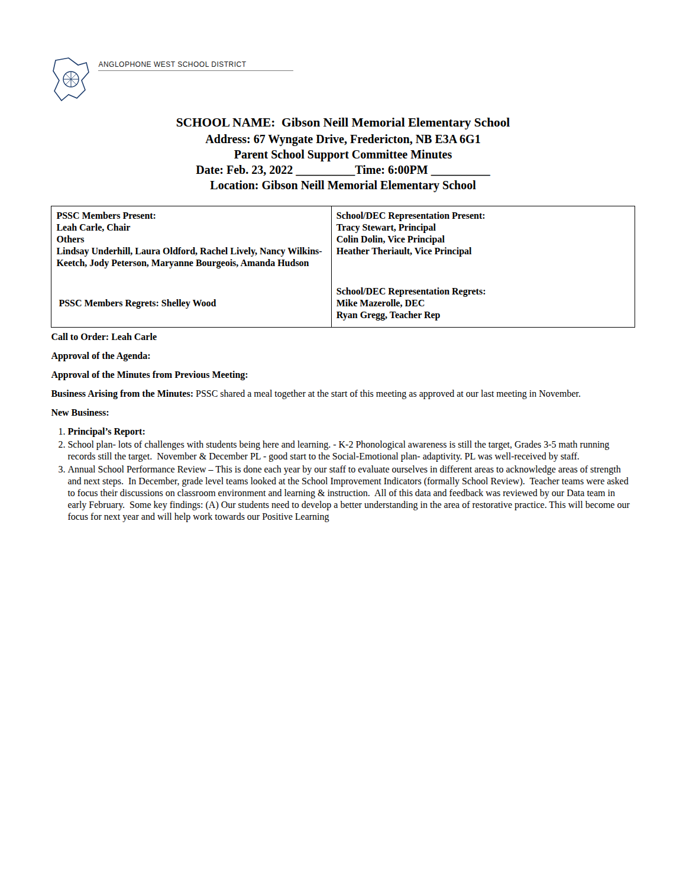ANGLOPHONE WEST SCHOOL DISTRICT
SCHOOL NAME: Gibson Neill Memorial Elementary School
Address: 67 Wyngate Drive, Fredericton, NB E3A 6G1
Parent School Support Committee Minutes
Date: Feb. 23, 2022 __________Time: 6:00PM __________
Location: Gibson Neill Memorial Elementary School
| PSSC Members Present: Leah Carle, Chair Others Lindsay Underhill, Laura Oldford, Rachel Lively, Nancy Wilkins-Keetch, Jody Peterson, Maryanne Bourgeois, Amanda Hudson PSSC Members Regrets: Shelley Wood | School/DEC Representation Present: Tracy Stewart, Principal Colin Dolin, Vice Principal Heather Theriault, Vice Principal School/DEC Representation Regrets: Mike Mazerolle, DEC Ryan Gregg, Teacher Rep |
Call to Order: Leah Carle
Approval of the Agenda:
Approval of the Minutes from Previous Meeting:
Business Arising from the Minutes: PSSC shared a meal together at the start of this meeting as approved at our last meeting in November.
New Business:
Principal’s Report:
School plan- lots of challenges with students being here and learning. - K-2 Phonological awareness is still the target, Grades 3-5 math running records still the target. November & December PL - good start to the Social-Emotional plan- adaptivity. PL was well-received by staff.
Annual School Performance Review – This is done each year by our staff to evaluate ourselves in different areas to acknowledge areas of strength and next steps. In December, grade level teams looked at the School Improvement Indicators (formally School Review). Teacher teams were asked to focus their discussions on classroom environment and learning & instruction. All of this data and feedback was reviewed by our Data team in early February. Some key findings: (A) Our students need to develop a better understanding in the area of restorative practice. This will become our focus for next year and will help work towards our Positive Learning